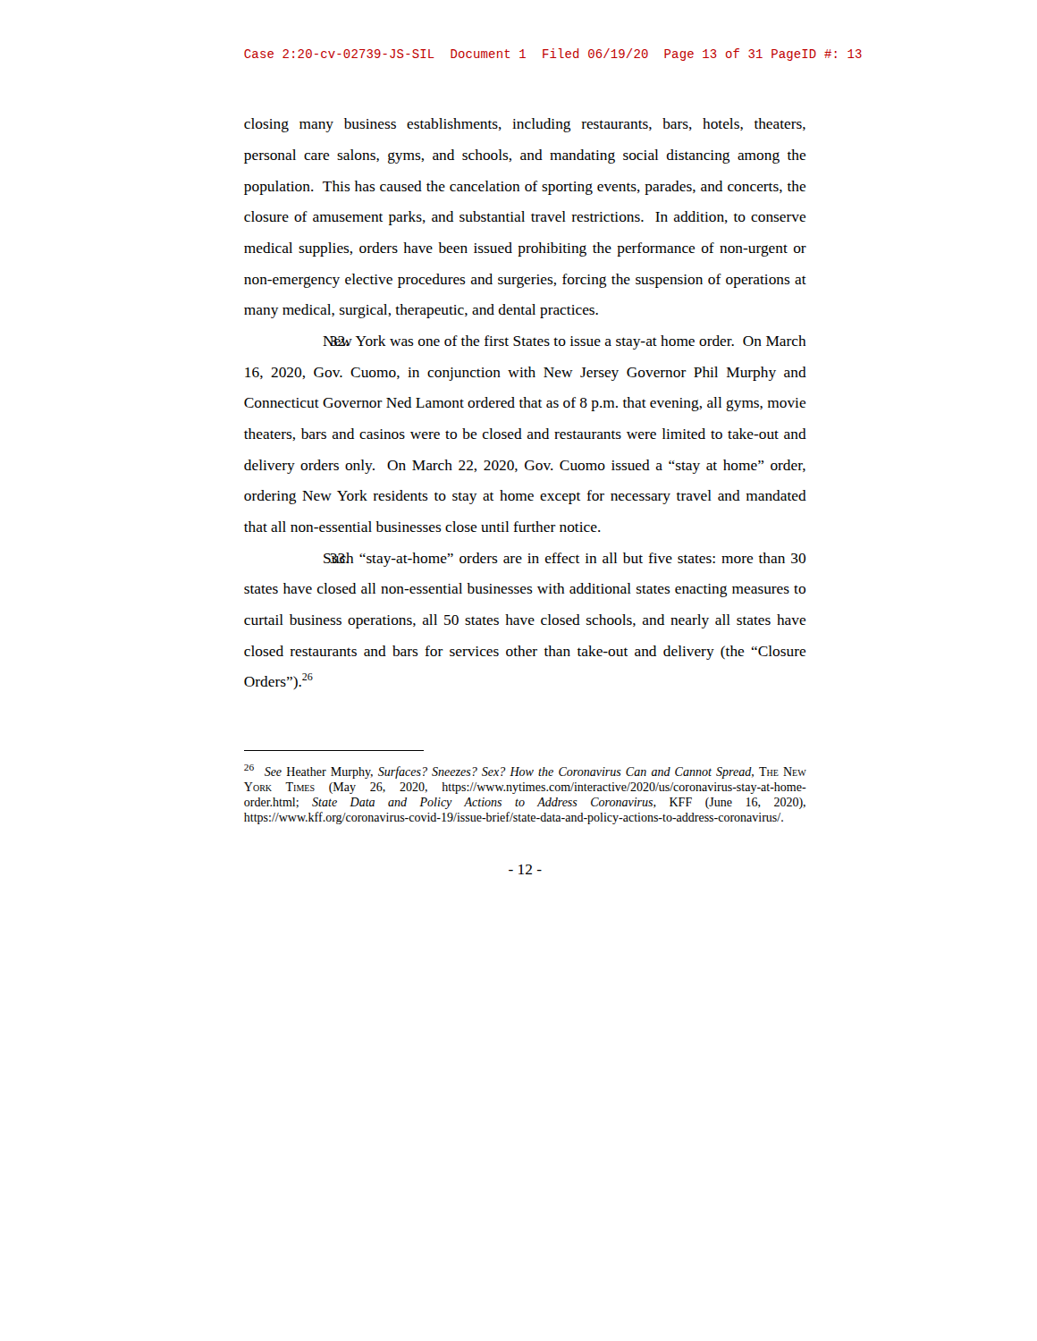Case 2:20-cv-02739-JS-SIL Document 1 Filed 06/19/20 Page 13 of 31 PageID #: 13
closing many business establishments, including restaurants, bars, hotels, theaters, personal care salons, gyms, and schools, and mandating social distancing among the population. This has caused the cancelation of sporting events, parades, and concerts, the closure of amusement parks, and substantial travel restrictions. In addition, to conserve medical supplies, orders have been issued prohibiting the performance of non-urgent or non-emergency elective procedures and surgeries, forcing the suspension of operations at many medical, surgical, therapeutic, and dental practices.
32. New York was one of the first States to issue a stay-at home order. On March 16, 2020, Gov. Cuomo, in conjunction with New Jersey Governor Phil Murphy and Connecticut Governor Ned Lamont ordered that as of 8 p.m. that evening, all gyms, movie theaters, bars and casinos were to be closed and restaurants were limited to take-out and delivery orders only. On March 22, 2020, Gov. Cuomo issued a “stay at home” order, ordering New York residents to stay at home except for necessary travel and mandated that all non-essential businesses close until further notice.
33. Such “stay-at-home” orders are in effect in all but five states: more than 30 states have closed all non-essential businesses with additional states enacting measures to curtail business operations, all 50 states have closed schools, and nearly all states have closed restaurants and bars for services other than take-out and delivery (the “Closure Orders”).26
26 See Heather Murphy, Surfaces? Sneezes? Sex? How the Coronavirus Can and Cannot Spread, The New York Times (May 26, 2020, https://www.nytimes.com/interactive/2020/us/coronavirus-stay-at-home-order.html; State Data and Policy Actions to Address Coronavirus, KFF (June 16, 2020), https://www.kff.org/coronavirus-covid-19/issue-brief/state-data-and-policy-actions-to-address-coronavirus/.
- 12 -